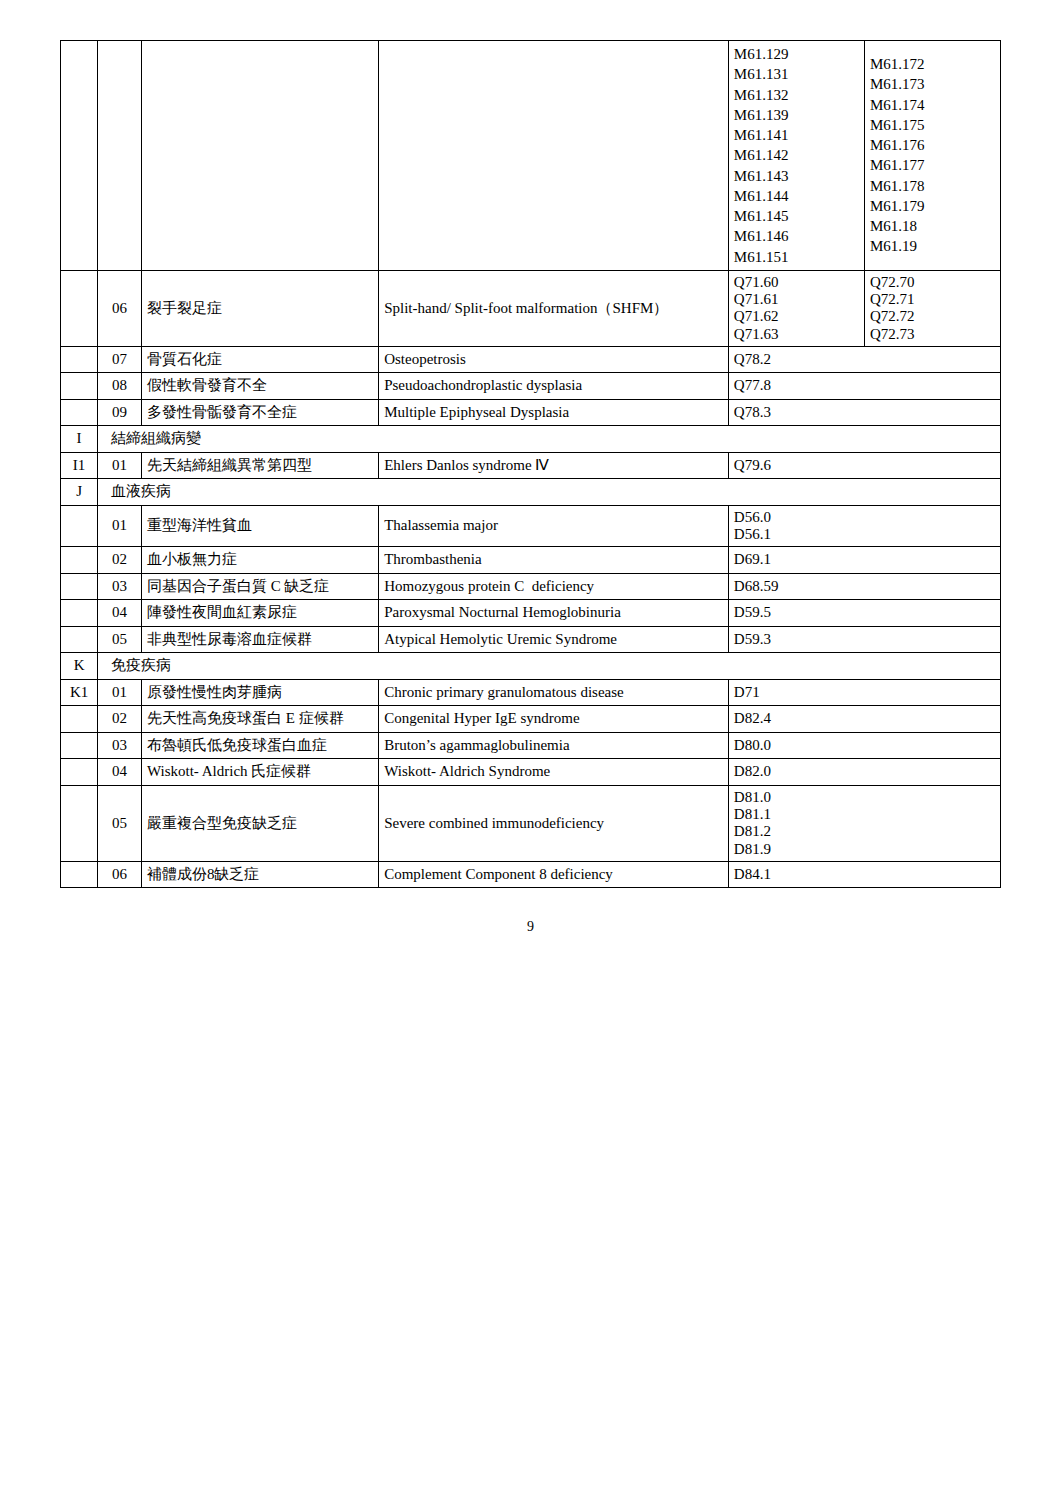| | | | | M61.129 M61.131 M61.132 M61.139 M61.141 M61.142 M61.143 M61.144 M61.145 M61.146 M61.151 | M61.172 M61.173 M61.174 M61.175 M61.176 M61.177 M61.178 M61.179 M61.18 M61.19 |
| | 06 | 裂手裂足症 | Split-hand/ Split-foot malformation（SHFM） | Q71.60 Q71.61 Q71.62 Q71.63 | Q72.70 Q72.71 Q72.72 Q72.73 |
| | 07 | 骨質石化症 | Osteopetrosis | Q78.2 |
| | 08 | 假性軟骨發育不全 | Pseudoachondroplastic dysplasia | Q77.8 |
| | 09 | 多發性骨骺發育不全症 | Multiple Epiphyseal Dysplasia | Q78.3 |
| I | 結締組織病變 |
| I1 | 01 | 先天結締組織異常第四型 | Ehlers Danlos syndrome Ⅳ | Q79.6 |
| J | 血液疾病 |
| | 01 | 重型海洋性貧血 | Thalassemia major | D56.0 D56.1 |
| | 02 | 血小板無力症 | Thrombasthenia | D69.1 |
| | 03 | 同基因合子蛋白質 C 缺乏症 | Homozygous protein C deficiency | D68.59 |
| | 04 | 陣發性夜間血紅素尿症 | Paroxysmal Nocturnal Hemoglobinuria | D59.5 |
| | 05 | 非典型性尿毒溶血症候群 | Atypical Hemolytic Uremic Syndrome | D59.3 |
| K | 免疫疾病 |
| K1 | 01 | 原發性慢性肉芽腫病 | Chronic primary granulomatous disease | D71 |
| | 02 | 先天性高免疫球蛋白 E 症候群 | Congenital Hyper IgE syndrome | D82.4 |
| | 03 | 布魯頓氏低免疫球蛋白血症 | Bruton’s agammaglobulinemia | D80.0 |
| | 04 | Wiskott- Aldrich 氏症候群 | Wiskott- Aldrich Syndrome | D82.0 |
| | 05 | 嚴重複合型免疫缺乏症 | Severe combined immunodeficiency | D81.0 D81.1 D81.2 D81.9 |
| | 06 | 補體成份8缺乏症 | Complement Component 8 deficiency | D84.1 |
9